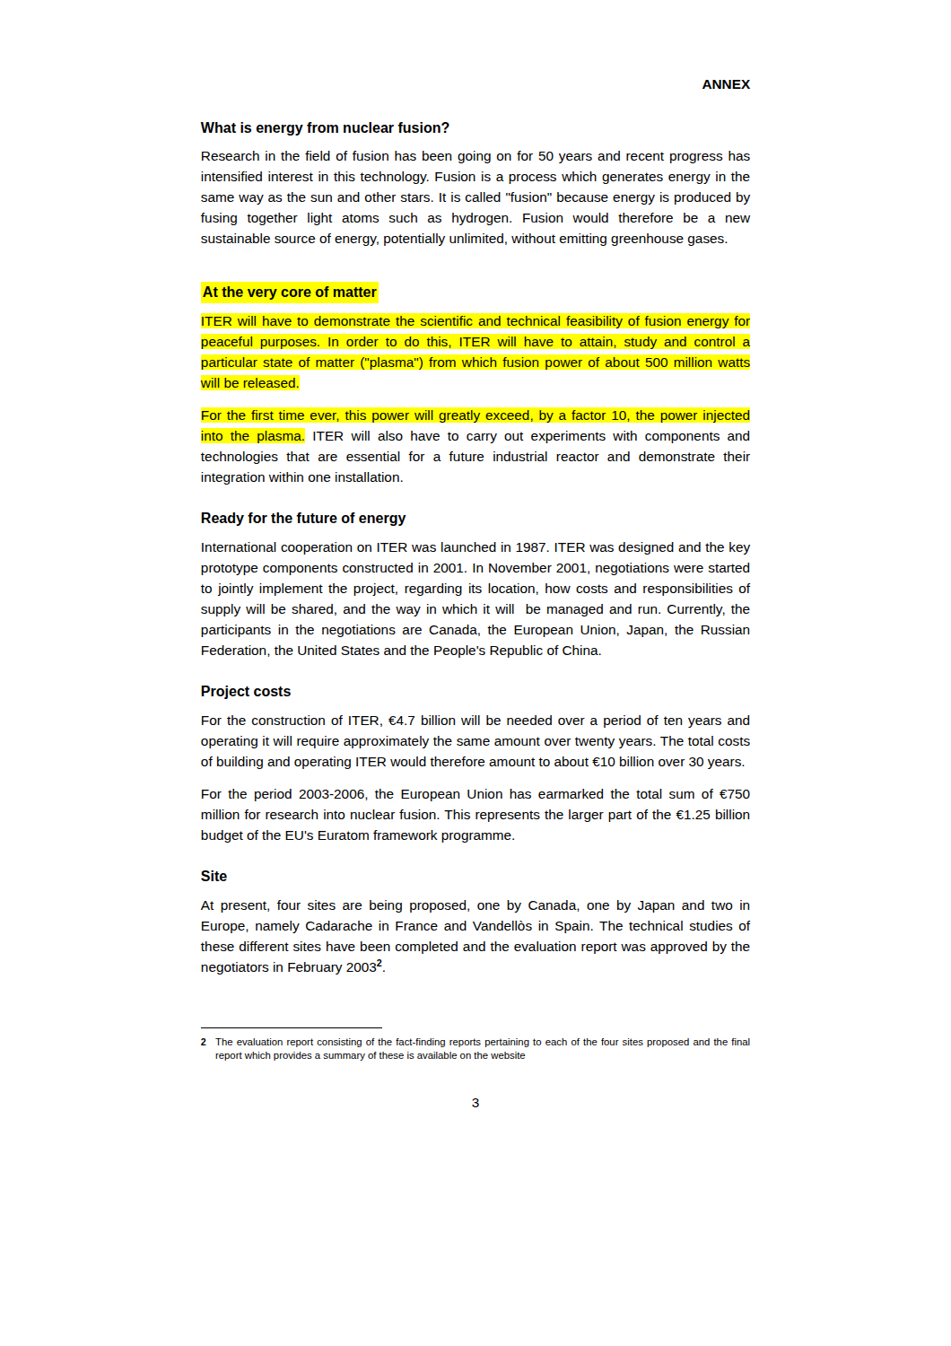ANNEX
What is energy from nuclear fusion?
Research in the field of fusion has been going on for 50 years and recent progress has intensified interest in this technology. Fusion is a process which generates energy in the same way as the sun and other stars. It is called "fusion" because energy is produced by fusing together light atoms such as hydrogen. Fusion would therefore be a new sustainable source of energy, potentially unlimited, without emitting greenhouse gases.
At the very core of matter
ITER will have to demonstrate the scientific and technical feasibility of fusion energy for peaceful purposes. In order to do this, ITER will have to attain, study and control a particular state of matter ("plasma") from which fusion power of about 500 million watts will be released.
For the first time ever, this power will greatly exceed, by a factor 10, the power injected into the plasma. ITER will also have to carry out experiments with components and technologies that are essential for a future industrial reactor and demonstrate their integration within one installation.
Ready for the future of energy
International cooperation on ITER was launched in 1987. ITER was designed and the key prototype components constructed in 2001. In November 2001, negotiations were started to jointly implement the project, regarding its location, how costs and responsibilities of supply will be shared, and the way in which it will be managed and run. Currently, the participants in the negotiations are Canada, the European Union, Japan, the Russian Federation, the United States and the People's Republic of China.
Project costs
For the construction of ITER, €4.7 billion will be needed over a period of ten years and operating it will require approximately the same amount over twenty years. The total costs of building and operating ITER would therefore amount to about €10 billion over 30 years.
For the period 2003-2006, the European Union has earmarked the total sum of €750 million for research into nuclear fusion. This represents the larger part of the €1.25 billion budget of the EU's Euratom framework programme.
Site
At present, four sites are being proposed, one by Canada, one by Japan and two in Europe, namely Cadarache in France and Vandellòs in Spain. The technical studies of these different sites have been completed and the evaluation report was approved by the negotiators in February 20032.
2 The evaluation report consisting of the fact-finding reports pertaining to each of the four sites proposed and the final report which provides a summary of these is available on the website
3